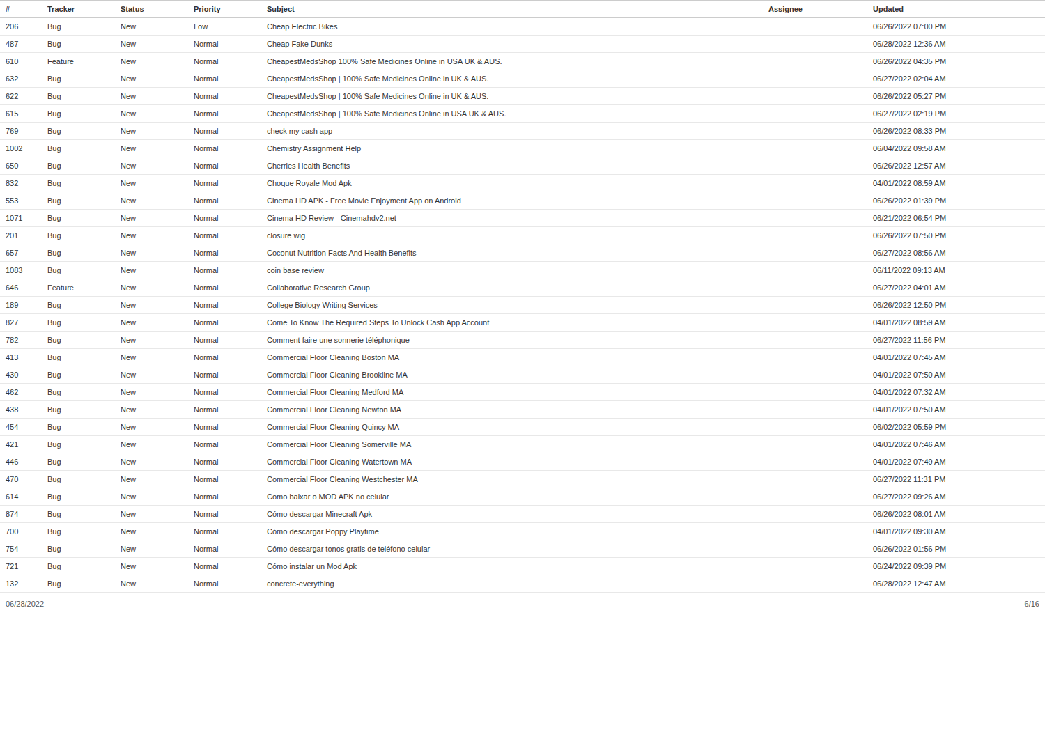| # | Tracker | Status | Priority | Subject | Assignee | Updated |
| --- | --- | --- | --- | --- | --- | --- |
| 206 | Bug | New | Low | Cheap Electric Bikes | | 06/26/2022 07:00 PM |
| 487 | Bug | New | Normal | Cheap Fake Dunks | | 06/28/2022 12:36 AM |
| 610 | Feature | New | Normal | CheapestMedsShop 100% Safe Medicines Online in USA UK & AUS. | | 06/26/2022 04:35 PM |
| 632 | Bug | New | Normal | CheapestMedsShop / 100% Safe Medicines Online in UK & AUS. | | 06/27/2022 02:04 AM |
| 622 | Bug | New | Normal | CheapestMedsShop / 100% Safe Medicines Online in UK & AUS. | | 06/26/2022 05:27 PM |
| 615 | Bug | New | Normal | CheapestMedsShop / 100% Safe Medicines Online in USA UK & AUS. | | 06/27/2022 02:19 PM |
| 769 | Bug | New | Normal | check my cash app | | 06/26/2022 08:33 PM |
| 1002 | Bug | New | Normal | Chemistry Assignment Help | | 06/04/2022 09:58 AM |
| 650 | Bug | New | Normal | Cherries Health Benefits | | 06/26/2022 12:57 AM |
| 832 | Bug | New | Normal | Choque Royale Mod Apk | | 04/01/2022 08:59 AM |
| 553 | Bug | New | Normal | Cinema HD APK - Free Movie Enjoyment App on Android | | 06/26/2022 01:39 PM |
| 1071 | Bug | New | Normal | Cinema HD Review - Cinemahdv2.net | | 06/21/2022 06:54 PM |
| 201 | Bug | New | Normal | closure wig | | 06/26/2022 07:50 PM |
| 657 | Bug | New | Normal | Coconut Nutrition Facts And Health Benefits | | 06/27/2022 08:56 AM |
| 1083 | Bug | New | Normal | coin base review | | 06/11/2022 09:13 AM |
| 646 | Feature | New | Normal | Collaborative Research Group | | 06/27/2022 04:01 AM |
| 189 | Bug | New | Normal | College Biology Writing Services | | 06/26/2022 12:50 PM |
| 827 | Bug | New | Normal | Come To Know The Required Steps To Unlock Cash App Account | | 04/01/2022 08:59 AM |
| 782 | Bug | New | Normal | Comment faire une sonnerie téléphonique | | 06/27/2022 11:56 PM |
| 413 | Bug | New | Normal | Commercial Floor Cleaning Boston MA | | 04/01/2022 07:45 AM |
| 430 | Bug | New | Normal | Commercial Floor Cleaning Brookline MA | | 04/01/2022 07:50 AM |
| 462 | Bug | New | Normal | Commercial Floor Cleaning Medford MA | | 04/01/2022 07:32 AM |
| 438 | Bug | New | Normal | Commercial Floor Cleaning Newton MA | | 04/01/2022 07:50 AM |
| 454 | Bug | New | Normal | Commercial Floor Cleaning Quincy MA | | 06/02/2022 05:59 PM |
| 421 | Bug | New | Normal | Commercial Floor Cleaning Somerville MA | | 04/01/2022 07:46 AM |
| 446 | Bug | New | Normal | Commercial Floor Cleaning Watertown MA | | 04/01/2022 07:49 AM |
| 470 | Bug | New | Normal | Commercial Floor Cleaning Westchester MA | | 06/27/2022 11:31 PM |
| 614 | Bug | New | Normal | Como baixar o MOD APK no celular | | 06/27/2022 09:26 AM |
| 874 | Bug | New | Normal | Cómo descargar Minecraft Apk | | 06/26/2022 08:01 AM |
| 700 | Bug | New | Normal | Cómo descargar Poppy Playtime | | 04/01/2022 09:30 AM |
| 754 | Bug | New | Normal | Cómo descargar tonos gratis de teléfono celular | | 06/26/2022 01:56 PM |
| 721 | Bug | New | Normal | Cómo instalar un Mod Apk | | 06/24/2022 09:39 PM |
| 132 | Bug | New | Normal | concrete-everything | | 06/28/2022 12:47 AM |
06/28/2022 6/16